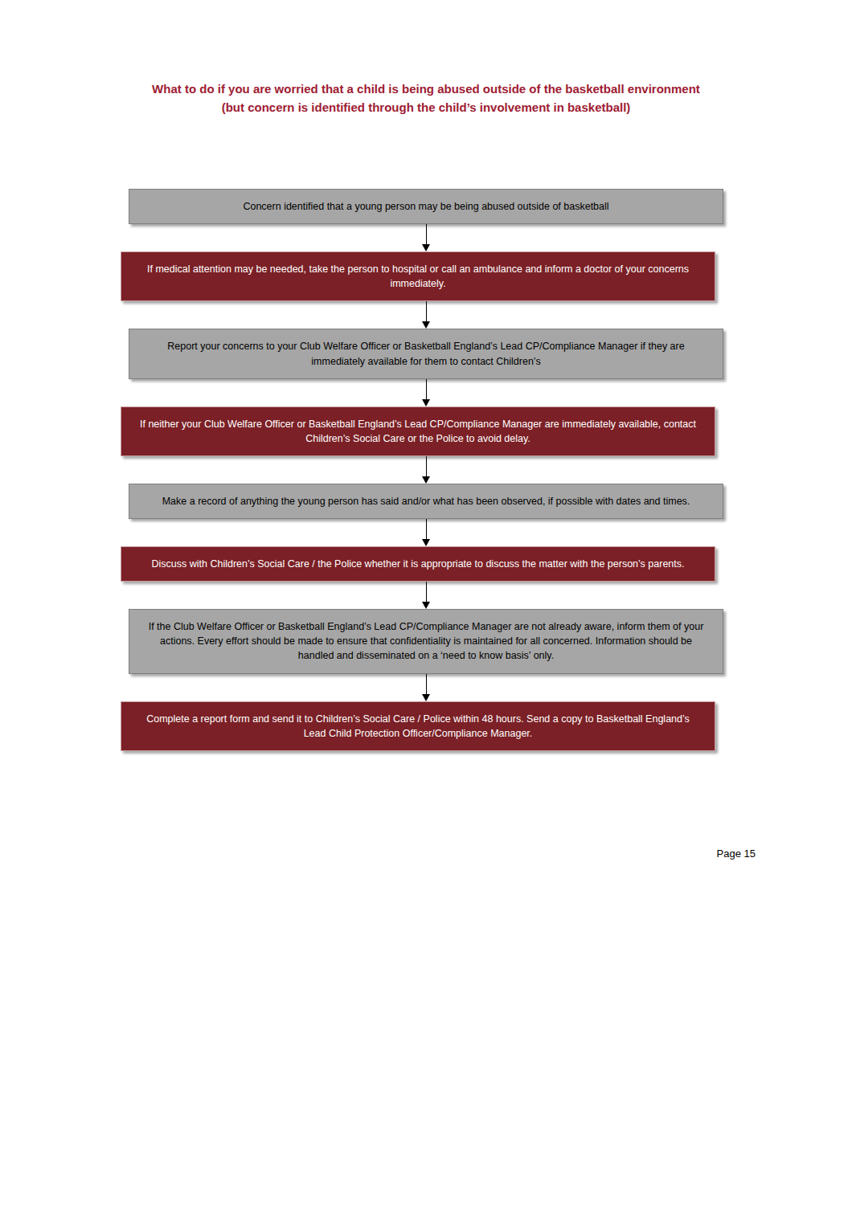What to do if you are worried that a child is being abused outside of the basketball environment
(but concern is identified through the child’s involvement in basketball)
Concern identified that a young person may be being abused outside of basketball
If medical attention may be needed, take the person to hospital or call an ambulance and inform a doctor of your concerns immediately.
Report your concerns to your Club Welfare Officer or Basketball England’s Lead CP/Compliance Manager if they are immediately available for them to contact Children’s
If neither your Club Welfare Officer or Basketball England’s Lead CP/Compliance Manager are immediately available, contact Children’s Social Care or the Police to avoid delay.
Make a record of anything the young person has said and/or what has been observed, if possible with dates and times.
Discuss with Children’s Social Care / the Police whether it is appropriate to discuss the matter with the person’s parents.
If the Club Welfare Officer or Basketball England’s Lead CP/Compliance Manager are not already aware, inform them of your actions. Every effort should be made to ensure that confidentiality is maintained for all concerned. Information should be handled and disseminated on a ‘need to know basis’ only.
Complete a report form and send it to Children’s Social Care / Police within 48 hours. Send a copy to Basketball England’s Lead Child Protection Officer/Compliance Manager.
Page 15